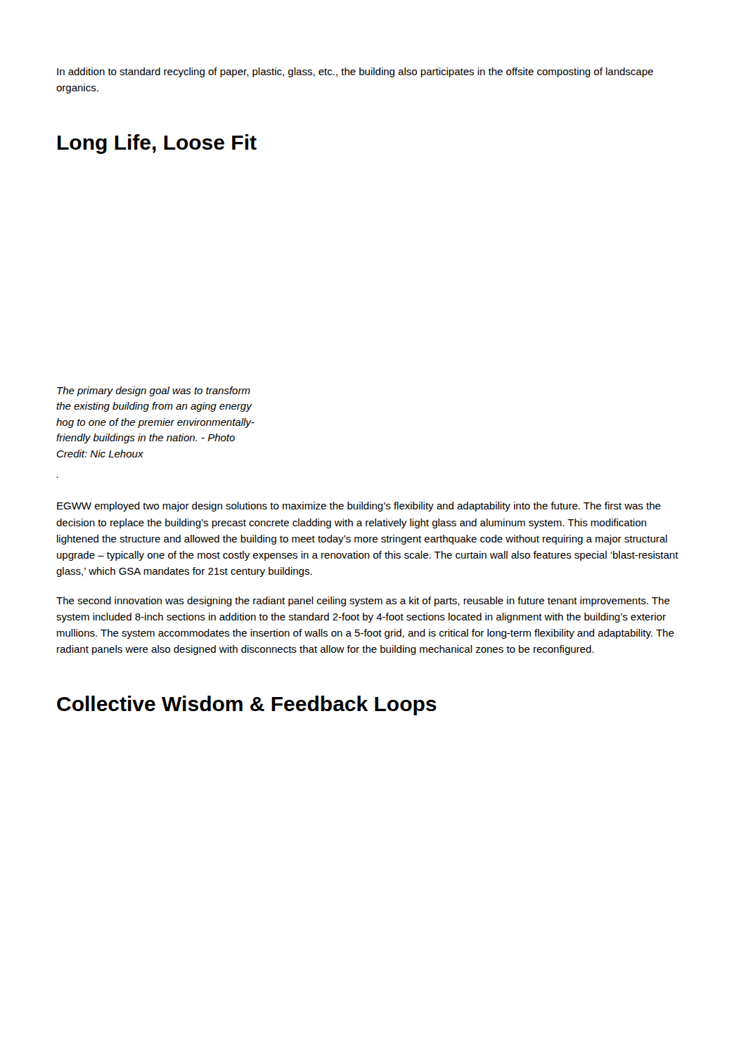In addition to standard recycling of paper, plastic, glass, etc., the building also participates in the offsite composting of landscape organics.
Long Life, Loose Fit
The primary design goal was to transform the existing building from an aging energy hog to one of the premier environmentally-friendly buildings in the nation. - Photo Credit: Nic Lehoux
.
EGWW employed two major design solutions to maximize the building’s flexibility and adaptability into the future. The first was the decision to replace the building’s precast concrete cladding with a relatively light glass and aluminum system. This modification lightened the structure and allowed the building to meet today’s more stringent earthquake code without requiring a major structural upgrade – typically one of the most costly expenses in a renovation of this scale. The curtain wall also features special ‘blast-resistant glass,’ which GSA mandates for 21st century buildings.
The second innovation was designing the radiant panel ceiling system as a kit of parts, reusable in future tenant improvements. The system included 8-inch sections in addition to the standard 2-foot by 4-foot sections located in alignment with the building’s exterior mullions. The system accommodates the insertion of walls on a 5-foot grid, and is critical for long-term flexibility and adaptability. The radiant panels were also designed with disconnects that allow for the building mechanical zones to be reconfigured.
Collective Wisdom & Feedback Loops